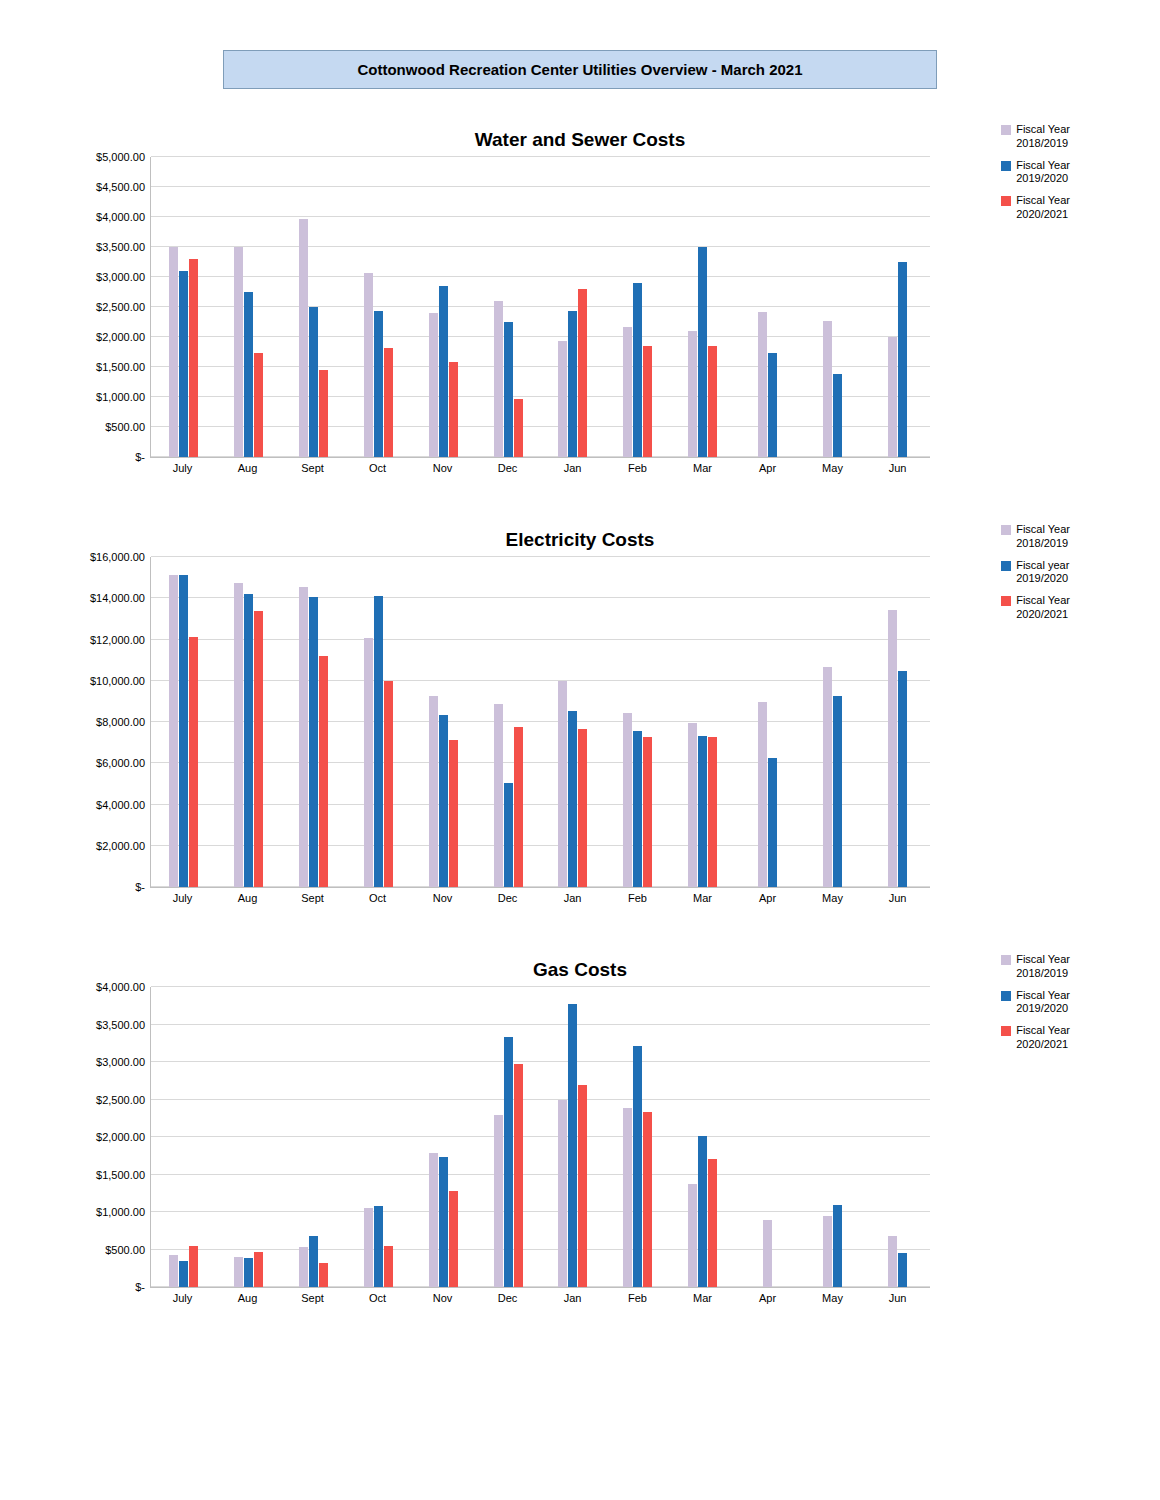Cottonwood Recreation Center Utilities Overview - March 2021
Fiscal Year
2018/2019
Fiscal Year
2019/2020
Fiscal Year
2020/2021
Water and Sewer Costs
$5,000.00
$4,500.00
$4,000.00
$3,500.00
$3,000.00
$2,500.00
$2,000.00
$1,500.00
$1,000.00
$500.00
$-
July Aug Sept Oct Nov Dec Jan Feb Mar Apr May Jun
Fiscal Year
2018/2019
Fiscal year
2019/2020
Fiscal Year
2020/2021
Electricity Costs
$16,000.00
$14,000.00
$12,000.00
$10,000.00
$8,000.00
$6,000.00
$4,000.00
$2,000.00
$-
July Aug Sept Oct Nov Dec Jan Feb Mar Apr May Jun
Fiscal Year
2018/2019
Fiscal Year
2019/2020
Fiscal Year
2020/2021
Gas Costs
$4,000.00
$3,500.00
$3,000.00
$2,500.00
$2,000.00
$1,500.00
$1,000.00
$500.00
$-
July Aug Sept Oct Nov Dec Jan Feb Mar Apr May Jun